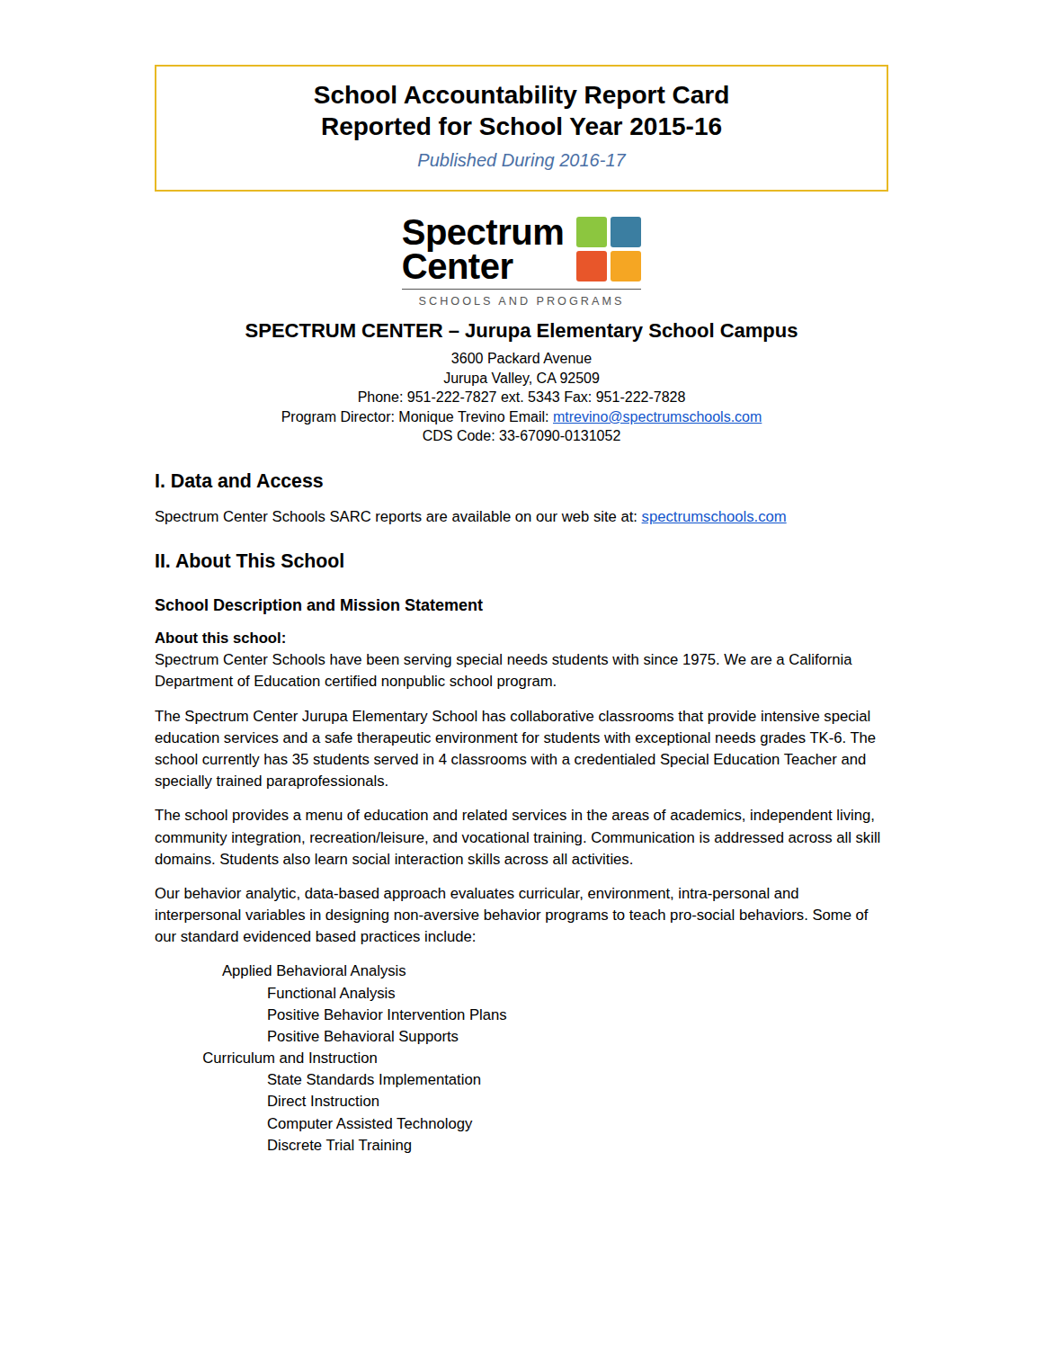School Accountability Report Card
Reported for School Year 2015-16
Published During 2016-17
Spectrum Center
SCHOOLS AND PROGRAMS
SPECTRUM CENTER – Jurupa Elementary School Campus
3600 Packard Avenue
Jurupa Valley, CA 92509
Phone: 951-222-7827 ext. 5343 Fax: 951-222-7828
Program Director: Monique Trevino Email: mtrevino@spectrumschools.com
CDS Code: 33-67090-0131052
I. Data and Access
Spectrum Center Schools SARC reports are available on our web site at: spectrumschools.com
II. About This School
School Description and Mission Statement
About this school:
Spectrum Center Schools have been serving special needs students with since 1975. We are a California Department of Education certified nonpublic school program.
The Spectrum Center Jurupa Elementary School has collaborative classrooms that provide intensive special education services and a safe therapeutic environment for students with exceptional needs grades TK-6. The school currently has 35 students served in 4 classrooms with a credentialed Special Education Teacher and specially trained paraprofessionals.
The school provides a menu of education and related services in the areas of academics, independent living, community integration, recreation/leisure, and vocational training. Communication is addressed across all skill domains. Students also learn social interaction skills across all activities.
Our behavior analytic, data-based approach evaluates curricular, environment, intra-personal and interpersonal variables in designing non-aversive behavior programs to teach pro-social behaviors. Some of our standard evidenced based practices include:
Applied Behavioral Analysis
Functional Analysis
Positive Behavior Intervention Plans
Positive Behavioral Supports
Curriculum and Instruction
State Standards Implementation
Direct Instruction
Computer Assisted Technology
Discrete Trial Training